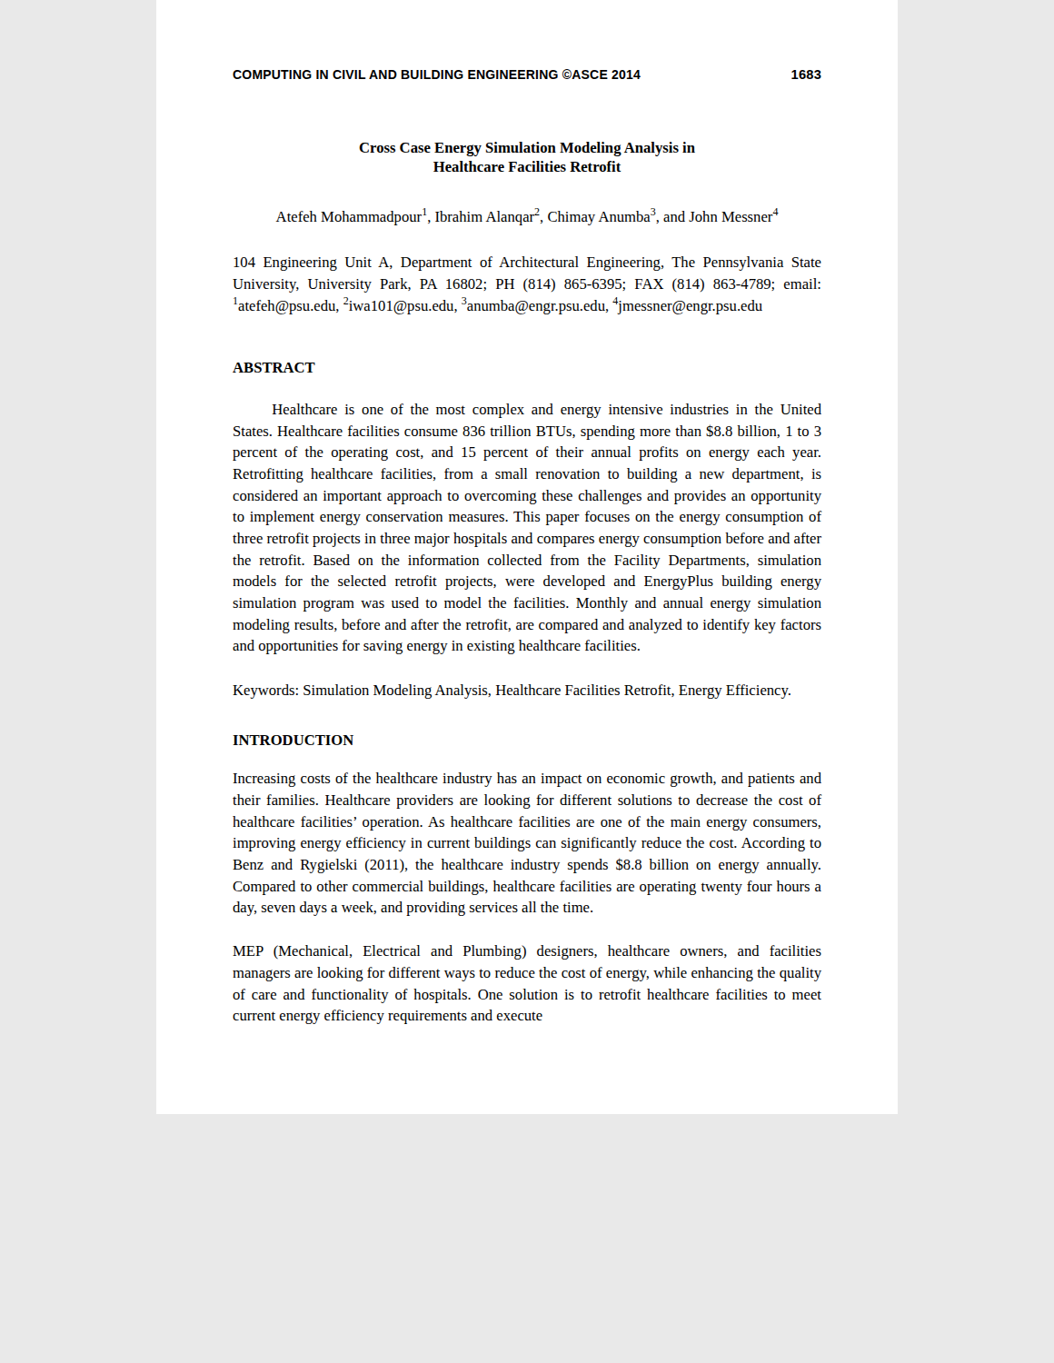Computing in Civil and Building Engineering ©ASCE 2014 1683
Cross Case Energy Simulation Modeling Analysis in
Healthcare Facilities Retrofit
Atefeh Mohammadpour1, Ibrahim Alanqar2, Chimay Anumba3, and John Messner4
104 Engineering Unit A, Department of Architectural Engineering, The Pennsylvania State University, University Park, PA 16802; PH (814) 865-6395; FAX (814) 863-4789; email: 1atefeh@psu.edu, 2iwa101@psu.edu, 3anumba@engr.psu.edu, 4jmessner@engr.psu.edu
ABSTRACT
Healthcare is one of the most complex and energy intensive industries in the United States. Healthcare facilities consume 836 trillion BTUs, spending more than $8.8 billion, 1 to 3 percent of the operating cost, and 15 percent of their annual profits on energy each year. Retrofitting healthcare facilities, from a small renovation to building a new department, is considered an important approach to overcoming these challenges and provides an opportunity to implement energy conservation measures. This paper focuses on the energy consumption of three retrofit projects in three major hospitals and compares energy consumption before and after the retrofit. Based on the information collected from the Facility Departments, simulation models for the selected retrofit projects, were developed and EnergyPlus building energy simulation program was used to model the facilities. Monthly and annual energy simulation modeling results, before and after the retrofit, are compared and analyzed to identify key factors and opportunities for saving energy in existing healthcare facilities.
Keywords: Simulation Modeling Analysis, Healthcare Facilities Retrofit, Energy Efficiency.
INTRODUCTION
Increasing costs of the healthcare industry has an impact on economic growth, and patients and their families. Healthcare providers are looking for different solutions to decrease the cost of healthcare facilities’ operation. As healthcare facilities are one of the main energy consumers, improving energy efficiency in current buildings can significantly reduce the cost. According to Benz and Rygielski (2011), the healthcare industry spends $8.8 billion on energy annually. Compared to other commercial buildings, healthcare facilities are operating twenty four hours a day, seven days a week, and providing services all the time.
MEP (Mechanical, Electrical and Plumbing) designers, healthcare owners, and facilities managers are looking for different ways to reduce the cost of energy, while enhancing the quality of care and functionality of hospitals. One solution is to retrofit healthcare facilities to meet current energy efficiency requirements and execute